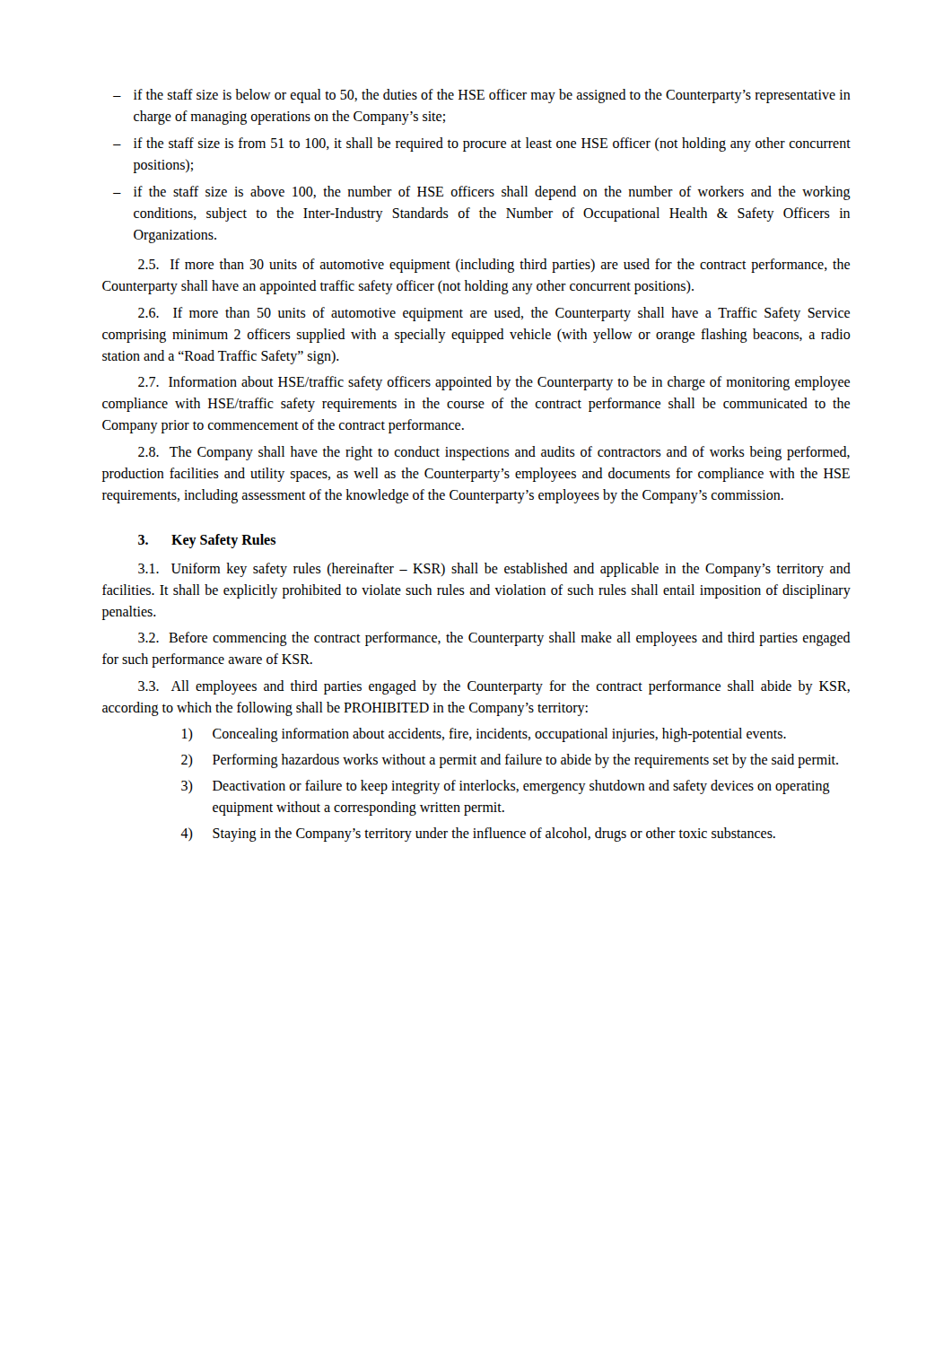if the staff size is below or equal to 50, the duties of the HSE officer may be assigned to the Counterparty’s representative in charge of managing operations on the Company’s site;
if the staff size is from 51 to 100, it shall be required to procure at least one HSE officer (not holding any other concurrent positions);
if the staff size is above 100, the number of HSE officers shall depend on the number of workers and the working conditions, subject to the Inter-Industry Standards of the Number of Occupational Health & Safety Officers in Organizations.
2.5. If more than 30 units of automotive equipment (including third parties) are used for the contract performance, the Counterparty shall have an appointed traffic safety officer (not holding any other concurrent positions).
2.6. If more than 50 units of automotive equipment are used, the Counterparty shall have a Traffic Safety Service comprising minimum 2 officers supplied with a specially equipped vehicle (with yellow or orange flashing beacons, a radio station and a “Road Traffic Safety” sign).
2.7. Information about HSE/traffic safety officers appointed by the Counterparty to be in charge of monitoring employee compliance with HSE/traffic safety requirements in the course of the contract performance shall be communicated to the Company prior to commencement of the contract performance.
2.8. The Company shall have the right to conduct inspections and audits of contractors and of works being performed, production facilities and utility spaces, as well as the Counterparty’s employees and documents for compliance with the HSE requirements, including assessment of the knowledge of the Counterparty’s employees by the Company’s commission.
3. Key Safety Rules
3.1. Uniform key safety rules (hereinafter – KSR) shall be established and applicable in the Company’s territory and facilities. It shall be explicitly prohibited to violate such rules and violation of such rules shall entail imposition of disciplinary penalties.
3.2. Before commencing the contract performance, the Counterparty shall make all employees and third parties engaged for such performance aware of KSR.
3.3. All employees and third parties engaged by the Counterparty for the contract performance shall abide by KSR, according to which the following shall be PROHIBITED in the Company’s territory:
Concealing information about accidents, fire, incidents, occupational injuries, high-potential events.
Performing hazardous works without a permit and failure to abide by the requirements set by the said permit.
Deactivation or failure to keep integrity of interlocks, emergency shutdown and safety devices on operating equipment without a corresponding written permit.
Staying in the Company’s territory under the influence of alcohol, drugs or other toxic substances.